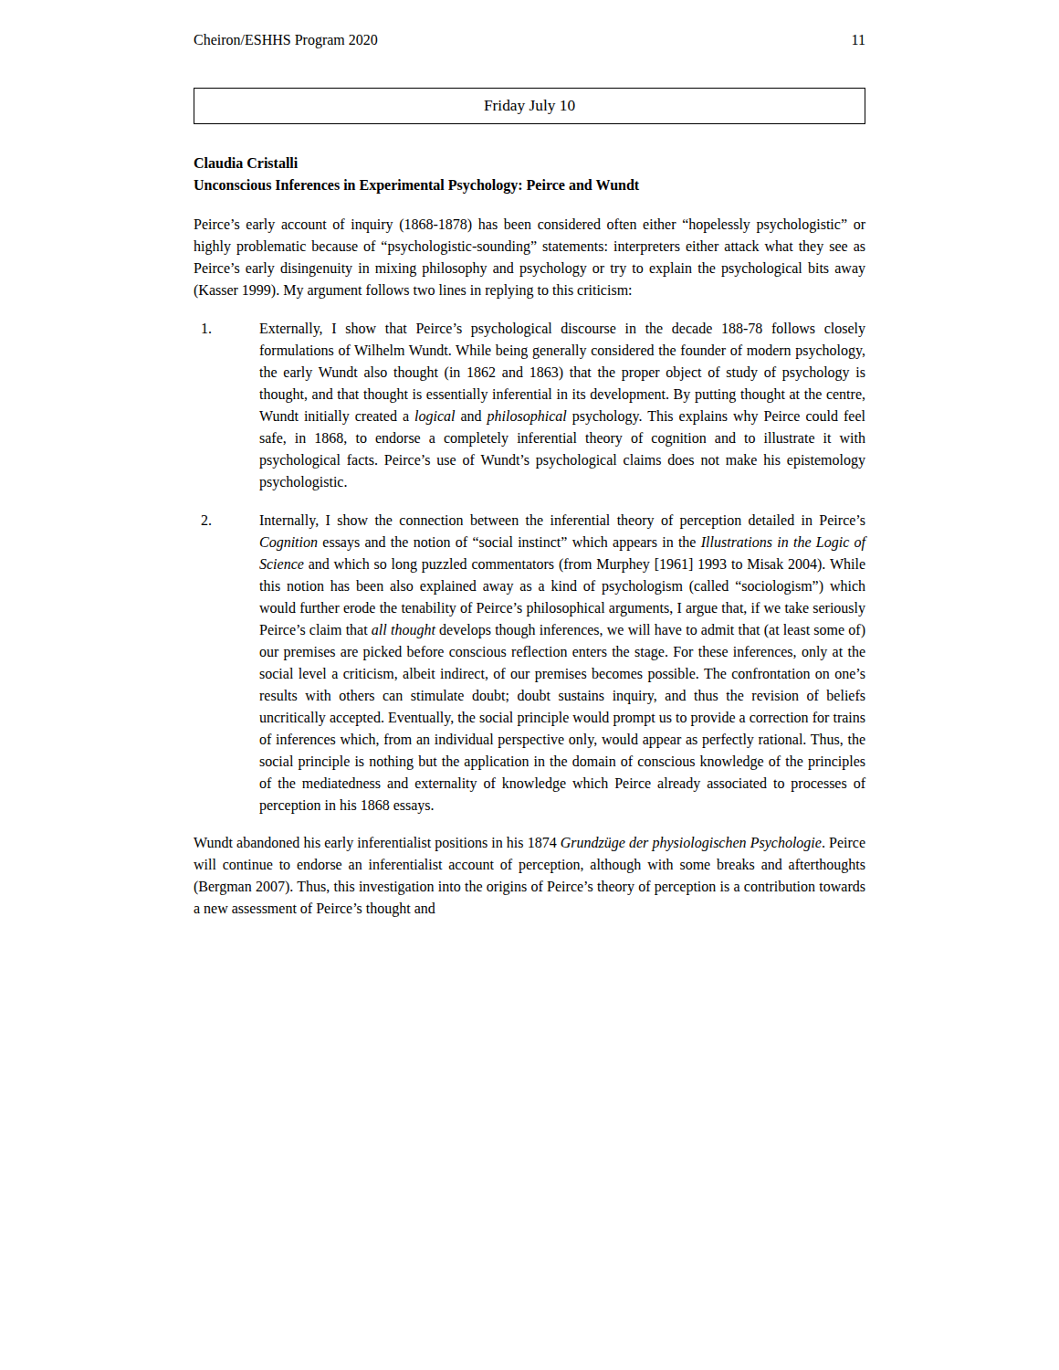Cheiron/ESHHS Program 2020 11
Friday July 10
Claudia Cristalli
Unconscious Inferences in Experimental Psychology: Peirce and Wundt
Peirce’s early account of inquiry (1868-1878) has been considered often either “hopelessly psychologistic” or highly problematic because of “psychologistic-sounding” statements: interpreters either attack what they see as Peirce’s early disingenuity in mixing philosophy and psychology or try to explain the psychological bits away (Kasser 1999). My argument follows two lines in replying to this criticism:
Externally, I show that Peirce’s psychological discourse in the decade 188-78 follows closely formulations of Wilhelm Wundt. While being generally considered the founder of modern psychology, the early Wundt also thought (in 1862 and 1863) that the proper object of study of psychology is thought, and that thought is essentially inferential in its development. By putting thought at the centre, Wundt initially created a logical and philosophical psychology. This explains why Peirce could feel safe, in 1868, to endorse a completely inferential theory of cognition and to illustrate it with psychological facts. Peirce’s use of Wundt’s psychological claims does not make his epistemology psychologistic.
Internally, I show the connection between the inferential theory of perception detailed in Peirce’s Cognition essays and the notion of “social instinct” which appears in the Illustrations in the Logic of Science and which so long puzzled commentators (from Murphey [1961] 1993 to Misak 2004). While this notion has been also explained away as a kind of psychologism (called “sociologism”) which would further erode the tenability of Peirce’s philosophical arguments, I argue that, if we take seriously Peirce’s claim that all thought develops though inferences, we will have to admit that (at least some of) our premises are picked before conscious reflection enters the stage. For these inferences, only at the social level a criticism, albeit indirect, of our premises becomes possible. The confrontation on one’s results with others can stimulate doubt; doubt sustains inquiry, and thus the revision of beliefs uncritically accepted. Eventually, the social principle would prompt us to provide a correction for trains of inferences which, from an individual perspective only, would appear as perfectly rational. Thus, the social principle is nothing but the application in the domain of conscious knowledge of the principles of the mediatedness and externality of knowledge which Peirce already associated to processes of perception in his 1868 essays.
Wundt abandoned his early inferentialist positions in his 1874 Grundzüge der physiologischen Psychologie. Peirce will continue to endorse an inferentialist account of perception, although with some breaks and afterthoughts (Bergman 2007). Thus, this investigation into the origins of Peirce’s theory of perception is a contribution towards a new assessment of Peirce’s thought and